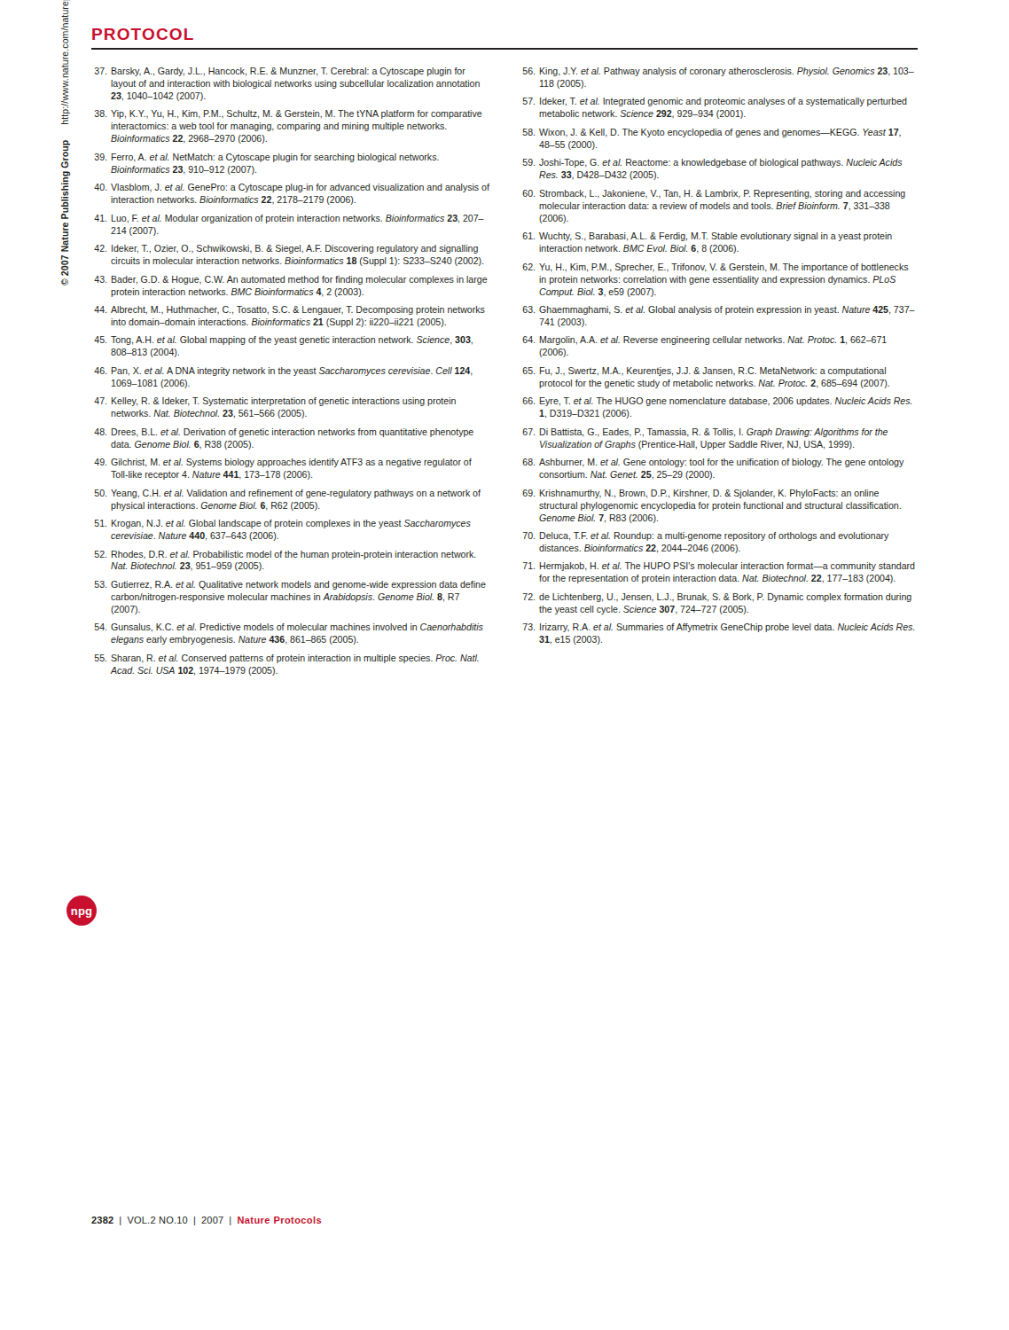© 2007 Nature Publishing Group http://www.nature.com/natureprotocols
npg
Protocol
37. Barsky, A., Gardy, J.L., Hancock, R.E. & Munzner, T. Cerebral: a Cytoscape plugin for layout of and interaction with biological networks using subcellular localization annotation 23, 1040–1042 (2007).
38. Yip, K.Y., Yu, H., Kim, P.M., Schultz, M. & Gerstein, M. The tYNA platform for comparative interactomics: a web tool for managing, comparing and mining multiple networks. Bioinformatics 22, 2968–2970 (2006).
39. Ferro, A. et al. NetMatch: a Cytoscape plugin for searching biological networks. Bioinformatics 23, 910–912 (2007).
40. Vlasblom, J. et al. GenePro: a Cytoscape plug-in for advanced visualization and analysis of interaction networks. Bioinformatics 22, 2178–2179 (2006).
41. Luo, F. et al. Modular organization of protein interaction networks. Bioinformatics 23, 207–214 (2007).
42. Ideker, T., Ozier, O., Schwikowski, B. & Siegel, A.F. Discovering regulatory and signalling circuits in molecular interaction networks. Bioinformatics 18 (Suppl 1): S233–S240 (2002).
43. Bader, G.D. & Hogue, C.W. An automated method for finding molecular complexes in large protein interaction networks. BMC Bioinformatics 4, 2 (2003).
44. Albrecht, M., Huthmacher, C., Tosatto, S.C. & Lengauer, T. Decomposing protein networks into domain–domain interactions. Bioinformatics 21 (Suppl 2): ii220–ii221 (2005).
45. Tong, A.H. et al. Global mapping of the yeast genetic interaction network. Science, 303, 808–813 (2004).
46. Pan, X. et al. A DNA integrity network in the yeast Saccharomyces cerevisiae. Cell 124, 1069–1081 (2006).
47. Kelley, R. & Ideker, T. Systematic interpretation of genetic interactions using protein networks. Nat. Biotechnol. 23, 561–566 (2005).
48. Drees, B.L. et al. Derivation of genetic interaction networks from quantitative phenotype data. Genome Biol. 6, R38 (2005).
49. Gilchrist, M. et al. Systems biology approaches identify ATF3 as a negative regulator of Toll-like receptor 4. Nature 441, 173–178 (2006).
50. Yeang, C.H. et al. Validation and refinement of gene-regulatory pathways on a network of physical interactions. Genome Biol. 6, R62 (2005).
51. Krogan, N.J. et al. Global landscape of protein complexes in the yeast Saccharomyces cerevisiae. Nature 440, 637–643 (2006).
52. Rhodes, D.R. et al. Probabilistic model of the human protein-protein interaction network. Nat. Biotechnol. 23, 951–959 (2005).
53. Gutierrez, R.A. et al. Qualitative network models and genome-wide expression data define carbon/nitrogen-responsive molecular machines in Arabidopsis. Genome Biol. 8, R7 (2007).
54. Gunsalus, K.C. et al. Predictive models of molecular machines involved in Caenorhabditis elegans early embryogenesis. Nature 436, 861–865 (2005).
55. Sharan, R. et al. Conserved patterns of protein interaction in multiple species. Proc. Natl. Acad. Sci. USA 102, 1974–1979 (2005).
56. King, J.Y. et al. Pathway analysis of coronary atherosclerosis. Physiol. Genomics 23, 103–118 (2005).
57. Ideker, T. et al. Integrated genomic and proteomic analyses of a systematically perturbed metabolic network. Science 292, 929–934 (2001).
58. Wixon, J. & Kell, D. The Kyoto encyclopedia of genes and genomes—KEGG. Yeast 17, 48–55 (2000).
59. Joshi-Tope, G. et al. Reactome: a knowledgebase of biological pathways. Nucleic Acids Res. 33, D428–D432 (2005).
60. Stromback, L., Jakoniene, V., Tan, H. & Lambrix, P. Representing, storing and accessing molecular interaction data: a review of models and tools. Brief Bioinform. 7, 331–338 (2006).
61. Wuchty, S., Barabasi, A.L. & Ferdig, M.T. Stable evolutionary signal in a yeast protein interaction network. BMC Evol. Biol. 6, 8 (2006).
62. Yu, H., Kim, P.M., Sprecher, E., Trifonov, V. & Gerstein, M. The importance of bottlenecks in protein networks: correlation with gene essentiality and expression dynamics. PLoS Comput. Biol. 3, e59 (2007).
63. Ghaemmaghami, S. et al. Global analysis of protein expression in yeast. Nature 425, 737–741 (2003).
64. Margolin, A.A. et al. Reverse engineering cellular networks. Nat. Protoc. 1, 662–671 (2006).
65. Fu, J., Swertz, M.A., Keurentjes, J.J. & Jansen, R.C. MetaNetwork: a computational protocol for the genetic study of metabolic networks. Nat. Protoc. 2, 685–694 (2007).
66. Eyre, T. et al. The HUGO gene nomenclature database, 2006 updates. Nucleic Acids Res. 1, D319–D321 (2006).
67. Di Battista, G., Eades, P., Tamassia, R. & Tollis, I. Graph Drawing: Algorithms for the Visualization of Graphs (Prentice-Hall, Upper Saddle River, NJ, USA, 1999).
68. Ashburner, M. et al. Gene ontology: tool for the unification of biology. The gene ontology consortium. Nat. Genet. 25, 25–29 (2000).
69. Krishnamurthy, N., Brown, D.P., Kirshner, D. & Sjolander, K. PhyloFacts: an online structural phylogenomic encyclopedia for protein functional and structural classification. Genome Biol. 7, R83 (2006).
70. Deluca, T.F. et al. Roundup: a multi-genome repository of orthologs and evolutionary distances. Bioinformatics 22, 2044–2046 (2006).
71. Hermjakob, H. et al. The HUPO PSI's molecular interaction format—a community standard for the representation of protein interaction data. Nat. Biotechnol. 22, 177–183 (2004).
72. de Lichtenberg, U., Jensen, L.J., Brunak, S. & Bork, P. Dynamic complex formation during the yeast cell cycle. Science 307, 724–727 (2005).
73. Irizarry, R.A. et al. Summaries of Affymetrix GeneChip probe level data. Nucleic Acids Res. 31, e15 (2003).
2382|VOL.2 NO.10|2007|Nature Protocols